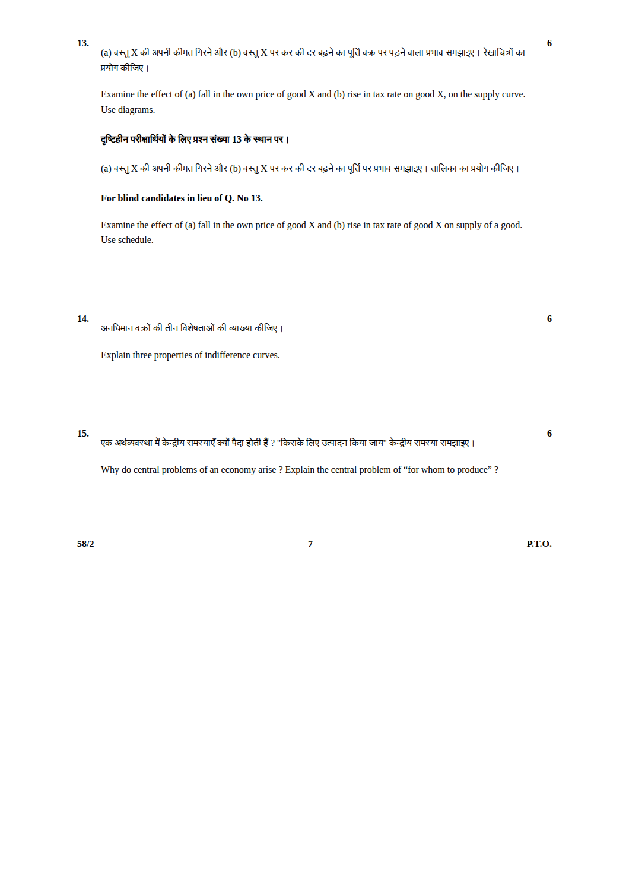13.
6
(a) वस्तु X की अपनी कीमत गिरने और (b) वस्तु X पर कर की दर बढ़ने का पूर्ति वक्र पर पड़ने वाला प्रभाव समझाइए। रेखाचित्रों का प्रयोग कीजिए।
Examine the effect of (a) fall in the own price of good X and (b) rise in tax rate on good X, on the supply curve. Use diagrams.
दृष्टिहीन परीक्षार्थियों के लिए प्रश्न संख्या 13 के स्थान पर।
(a) वस्तु X की अपनी कीमत गिरने और (b) वस्तु X पर कर की दर बढ़ने का पूर्ति पर प्रभाव समझाइए। तालिका का प्रयोग कीजिए।
For blind candidates in lieu of Q. No 13.
Examine the effect of (a) fall in the own price of good X and (b) rise in tax rate of good X on supply of a good. Use schedule.
14.
6
अनधिमान वक्रों की तीन विशेषताओं की व्याख्या कीजिए।
Explain three properties of indifference curves.
15.
6
एक अर्थव्यवस्था में केन्द्रीय समस्याएँ क्यों पैदा होती हैं ? ''किसके लिए उत्पादन किया जाय'' केन्द्रीय समस्या समझाइए।
Why do central problems of an economy arise ? Explain the central problem of “for whom to produce” ?
58/2 7 P.T.O.